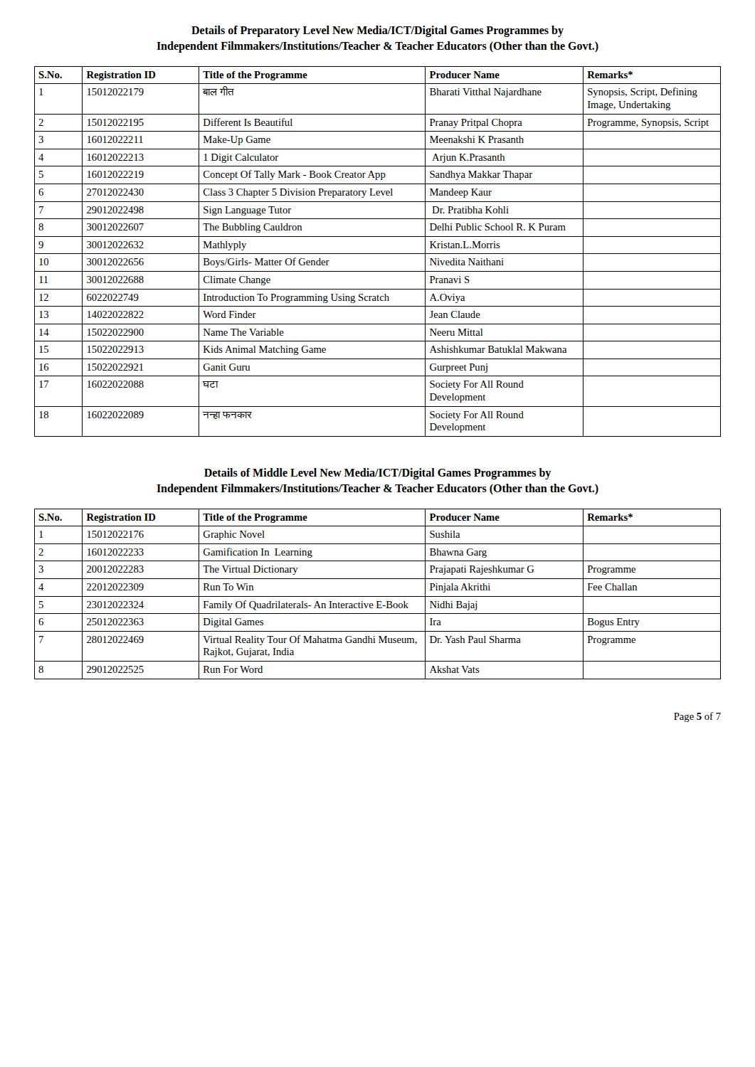Details of Preparatory Level New Media/ICT/Digital Games Programmes by
Independent Filmmakers/Institutions/Teacher & Teacher Educators (Other than the Govt.)
| S.No. | Registration ID | Title of the Programme | Producer Name | Remarks* |
| --- | --- | --- | --- | --- |
| 1 | 15012022179 | बाल गीत | Bharati Vitthal Najardhane | Synopsis, Script, Defining Image, Undertaking |
| 2 | 15012022195 | Different Is Beautiful | Pranay Pritpal Chopra | Programme, Synopsis, Script |
| 3 | 16012022211 | Make-Up Game | Meenakshi K Prasanth | |
| 4 | 16012022213 | 1 Digit Calculator | Arjun K.Prasanth | |
| 5 | 16012022219 | Concept Of Tally Mark - Book Creator App | Sandhya Makkar Thapar | |
| 6 | 27012022430 | Class 3 Chapter 5 Division Preparatory Level | Mandeep Kaur | |
| 7 | 29012022498 | Sign Language Tutor | Dr. Pratibha Kohli | |
| 8 | 30012022607 | The Bubbling Cauldron | Delhi Public School R. K Puram | |
| 9 | 30012022632 | Mathlyply | Kristan.L.Morris | |
| 10 | 30012022656 | Boys/Girls- Matter Of Gender | Nivedita Naithani | |
| 11 | 30012022688 | Climate Change | Pranavi S | |
| 12 | 6022022749 | Introduction To Programming Using Scratch | A.Oviya | |
| 13 | 14022022822 | Word Finder | Jean Claude | |
| 14 | 15022022900 | Name The Variable | Neeru Mittal | |
| 15 | 15022022913 | Kids Animal Matching Game | Ashishkumar Batuklal Makwana | |
| 16 | 15022022921 | Ganit Guru | Gurpreet Punj | |
| 17 | 16022022088 | घटा | Society For All Round Development | |
| 18 | 16022022089 | नन्हा फनकार | Society For All Round Development | |
Details of Middle Level New Media/ICT/Digital Games Programmes by
Independent Filmmakers/Institutions/Teacher & Teacher Educators (Other than the Govt.)
| S.No. | Registration ID | Title of the Programme | Producer Name | Remarks* |
| --- | --- | --- | --- | --- |
| 1 | 15012022176 | Graphic Novel | Sushila | |
| 2 | 16012022233 | Gamification In Learning | Bhawna Garg | |
| 3 | 20012022283 | The Virtual Dictionary | Prajapati Rajeshkumar G | Programme |
| 4 | 22012022309 | Run To Win | Pinjala Akrithi | Fee Challan |
| 5 | 23012022324 | Family Of Quadrilaterals- An Interactive E-Book | Nidhi Bajaj | |
| 6 | 25012022363 | Digital Games | Ira | Bogus Entry |
| 7 | 28012022469 | Virtual Reality Tour Of Mahatma Gandhi Museum, Rajkot, Gujarat, India | Dr. Yash Paul Sharma | Programme |
| 8 | 29012022525 | Run For Word | Akshat Vats | |
Page 5 of 7